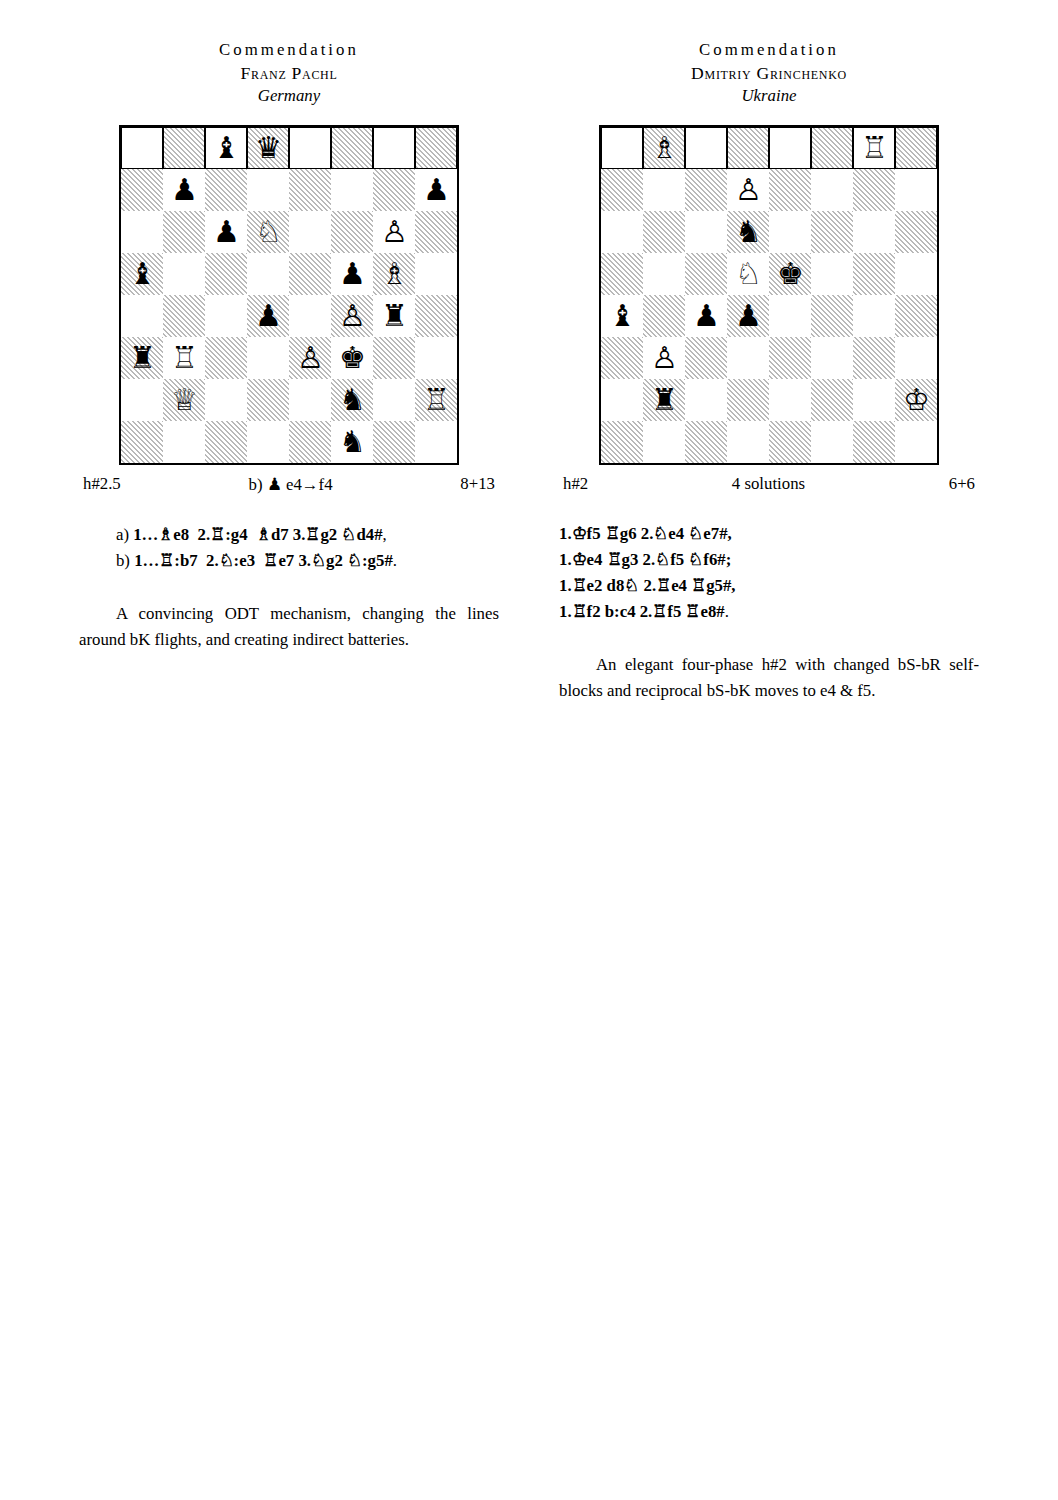Commendation
Franz Pachl
Germany
| | | ♝ | ♛ | | | | |
| | ♟ | | | | | | ♟ |
| | | ♟ | ♘ | | | ♙ | |
| ♝ | | | | | ♟ | ♗ | |
| | | | ♟ | | ♙ | ♜ | |
| ♜ | ♖ | | | ♙ | ♚ | | |
| | ♕ | | | | ♞ | | ♖ |
| | | | | | ♞ | | |
h#2.5 b) ♟ e4→f4 8+13
a) 1…♗e8 2.♖:g4 ♗d7 3.♖g2 ♘d4#,
b) 1…♖:b7 2.♘:e3 ♖e7 3.♘g2 ♘:g5#.
A convincing ODT mechanism, changing the lines around bK flights, and creating indirect batteries.
Commendation
Dmitriy Grinchenko
Ukraine
| | ♗ | | | | | ♖ | |
| | | | ♙ | | | | |
| | | | ♞ | | | | |
| | | | ♘ | ♚ | | | |
| ♝ | | ♟ | ♟ | | | | |
| | ♙ | | | | | | |
| | ♜ | | | | | | ♔ |
h#2 4 solutions 6+6
1.♔f5 ♖g6 2.♘e4 ♘e7#,
1.♔e4 ♖g3 2.♘f5 ♘f6#;
1.♖e2 d8♘ 2.♖e4 ♖g5#,
1.♖f2 b:c4 2.♖f5 ♖e8#.
An elegant four-phase h#2 with changed bS-bR self-blocks and reciprocal bS-bK moves to e4 & f5.